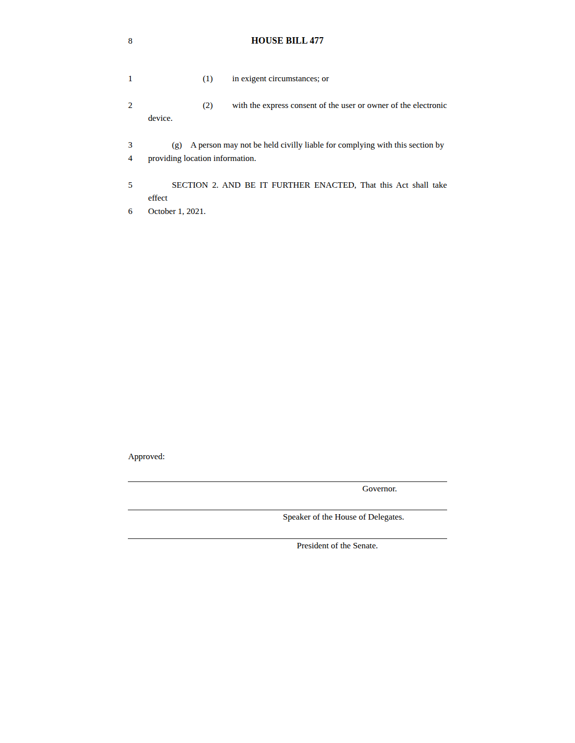8
HOUSE BILL 477
| 1 | (1) in exigent circumstances; or |
| 2 | (2) with the express consent of the user or owner of the electronic device. |
| 3 | (g) A person may not be held civilly liable for complying with this section by |
| 4 | providing location information. |
| 5 | SECTION 2. AND BE IT FURTHER ENACTED, That this Act shall take effect |
| 6 | October 1, 2021. |
Approved:
Governor.
Speaker of the House of Delegates.
President of the Senate.